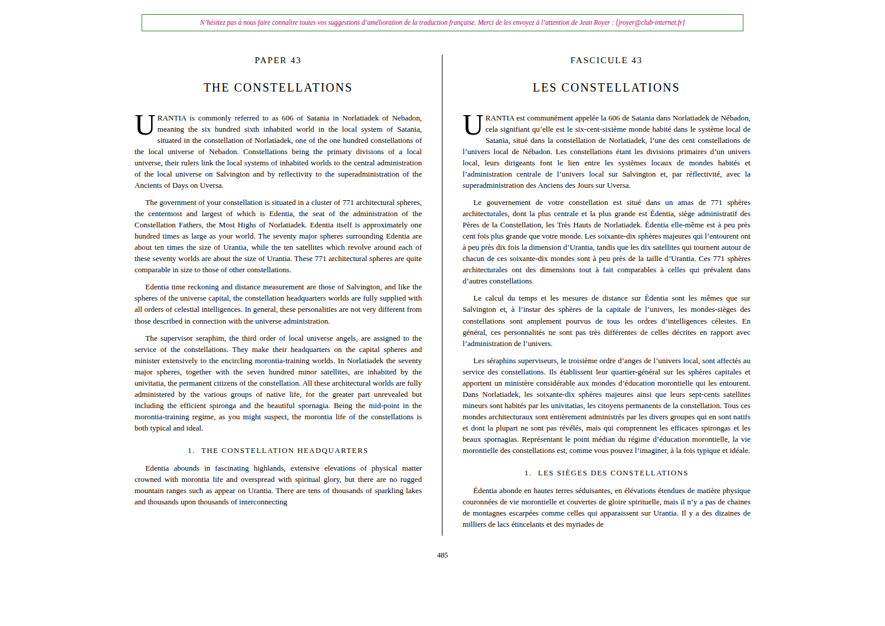N’hésitez pas à nous faire connaître toutes vos suggestions d’amélioration de la traduction française. Merci de les envoyez à l’attention de Jean Royer : [jroyer@club-internet.fr]
PAPER 43
THE CONSTELLATIONS
URANTIA is commonly referred to as 606 of Satania in Norlatiadek of Nebadon, meaning the six hundred sixth inhabited world in the local system of Satania, situated in the constellation of Norlatiadek, one of the one hundred constellations of the local universe of Nebadon. Constellations being the primary divisions of a local universe, their rulers link the local systems of inhabited worlds to the central administration of the local universe on Salvington and by reflectivity to the superadministration of the Ancients of Days on Uversa.
The government of your constellation is situated in a cluster of 771 architectural spheres, the centermost and largest of which is Edentia, the seat of the administration of the Constellation Fathers, the Most Highs of Norlatiadek. Edentia itself is approximately one hundred times as large as your world. The seventy major spheres surrounding Edentia are about ten times the size of Urantia, while the ten satellites which revolve around each of these seventy worlds are about the size of Urantia. These 771 architectural spheres are quite comparable in size to those of other constellations.
Edentia time reckoning and distance measurement are those of Salvington, and like the spheres of the universe capital, the constellation headquarters worlds are fully supplied with all orders of celestial intelligences. In general, these personalities are not very different from those described in connection with the universe administration.
The supervisor seraphim, the third order of local universe angels, are assigned to the service of the constellations. They make their headquarters on the capital spheres and minister extensively to the encircling morontia-training worlds. In Norlatiadek the seventy major spheres, together with the seven hundred minor satellites, are inhabited by the univitatia, the permanent citizens of the constellation. All these architectural worlds are fully administered by the various groups of native life, for the greater part unrevealed but including the efficient spironga and the beautiful spornagia. Being the mid-point in the morontia-training regime, as you might suspect, the morontia life of the constellations is both typical and ideal.
1. THE CONSTELLATION HEADQUARTERS
Edentia abounds in fascinating highlands, extensive elevations of physical matter crowned with morontia life and overspread with spiritual glory, but there are no rugged mountain ranges such as appear on Urantia. There are tens of thousands of sparkling lakes and thousands upon thousands of interconnecting
FASCICULE 43
LES CONSTELLATIONS
URANTIA est communément appelée la 606 de Satania dans Norlatiadek de Nébadon, cela signifiant qu’elle est le six-cent-sixième monde habité dans le système local de Satania, situé dans la constellation de Norlatiadek, l’une des cent constellations de l’univers local de Nébadon. Les constellations étant les divisions primaires d’un univers local, leurs dirigeants font le lien entre les systèmes locaux de mondes habités et l’administration centrale de l’univers local sur Salvington et, par réflectivité, avec la superadministration des Anciens des Jours sur Uversa.
Le gouvernement de votre constellation est situé dans un amas de 771 sphères architecturales, dont la plus centrale et la plus grande est Édentia, siège administratif des Pères de la Constellation, les Très Hauts de Norlatiadek. Édentia elle-même est à peu près cent fois plus grande que votre monde. Les soixante-dix sphères majeures qui l’entourent ont à peu près dix fois la dimension d’Urantia, tandis que les dix satellites qui tournent autour de chacun de ces soixante-dix mondes sont à peu près de la taille d’Urantia. Ces 771 sphères architecturales ont des dimensions tout à fait comparables à celles qui prévalent dans d’autres constellations.
Le calcul du temps et les mesures de distance sur Édentia sont les mêmes que sur Salvington et, à l’instar des sphères de la capitale de l’univers, les mondes-sièges des constellations sont amplement pourvus de tous les ordres d’intelligences célestes. En général, ces personnalités ne sont pas très différentes de celles décrites en rapport avec l’administration de l’univers.
Les séraphins superviseurs, le troisième ordre d’anges de l’univers local, sont affectés au service des constellations. Ils établissent leur quartier-général sur les sphères capitales et apportent un ministère considérable aux mondes d’éducation morontielle qui les entourent. Dans Norlatiadek, les soixante-dix sphères majeures ainsi que leurs sept-cents satellites mineurs sont habités par les univitatias, les citoyens permanents de la constellation. Tous ces mondes architecturaux sont entièrement administrés par les divers groupes qui en sont natifs et dont la plupart ne sont pas révélés, mais qui comprennent les efficaces spirongas et les beaux spornagias. Représentant le point médian du régime d’éducation morontielle, la vie morontielle des constellations est, comme vous pouvez l’imaginer, à la fois typique et idéale.
1. LES SIÈGES DES CONSTELLATIONS
Édentia abonde en hautes terres séduisantes, en élévations étendues de matière physique couronnées de vie morontielle et couvertes de gloire spirituelle, mais il n’y a pas de chaines de montagnes escarpées comme celles qui apparaissent sur Urantia. Il y a des dizaines de milliers de lacs étincelants et des myriades de
485